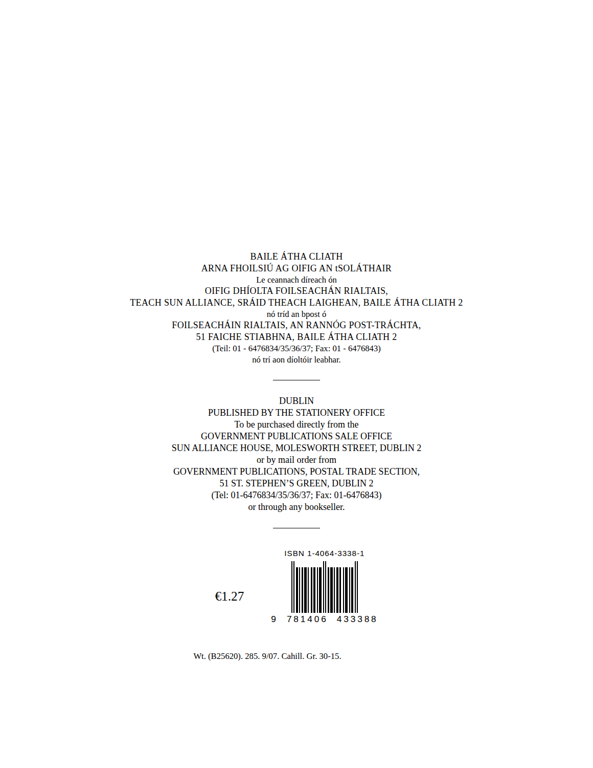BAILE ÁTHA CLIATH
ARNA FHOILSIÚ AG OIFIG AN tSOLÁTHAIR
Le ceannach díreach ón
OIFIG DHÍOLTA FOILSEACHÁN RIALTAIS,
TEACH SUN ALLIANCE, SRÁID THEACH LAIGHEAN, BAILE ÁTHA CLIATH 2
nó tríd an bpost ó
FOILSEACHÁIN RIALTAIS, AN RANNÓG POST-TRÁCHTA,
51 FAICHE STIABHNA, BAILE ÁTHA CLIATH 2
(Teil: 01 - 6476834/35/36/37; Fax: 01 - 6476843)
nó trí aon díoltóir leabhar.
DUBLIN
PUBLISHED BY THE STATIONERY OFFICE
To be purchased directly from the
GOVERNMENT PUBLICATIONS SALE OFFICE
SUN ALLIANCE HOUSE, MOLESWORTH STREET, DUBLIN 2
or by mail order from
GOVERNMENT PUBLICATIONS, POSTAL TRADE SECTION,
51 ST. STEPHEN’S GREEN, DUBLIN 2
(Tel: 01-6476834/35/36/37; Fax: 01-6476843)
or through any bookseller.
€1.27
ISBN 1-4064-3338-1
9 781406 433388
Wt. (B25620). 285. 9/07. Cahill. Gr. 30-15.